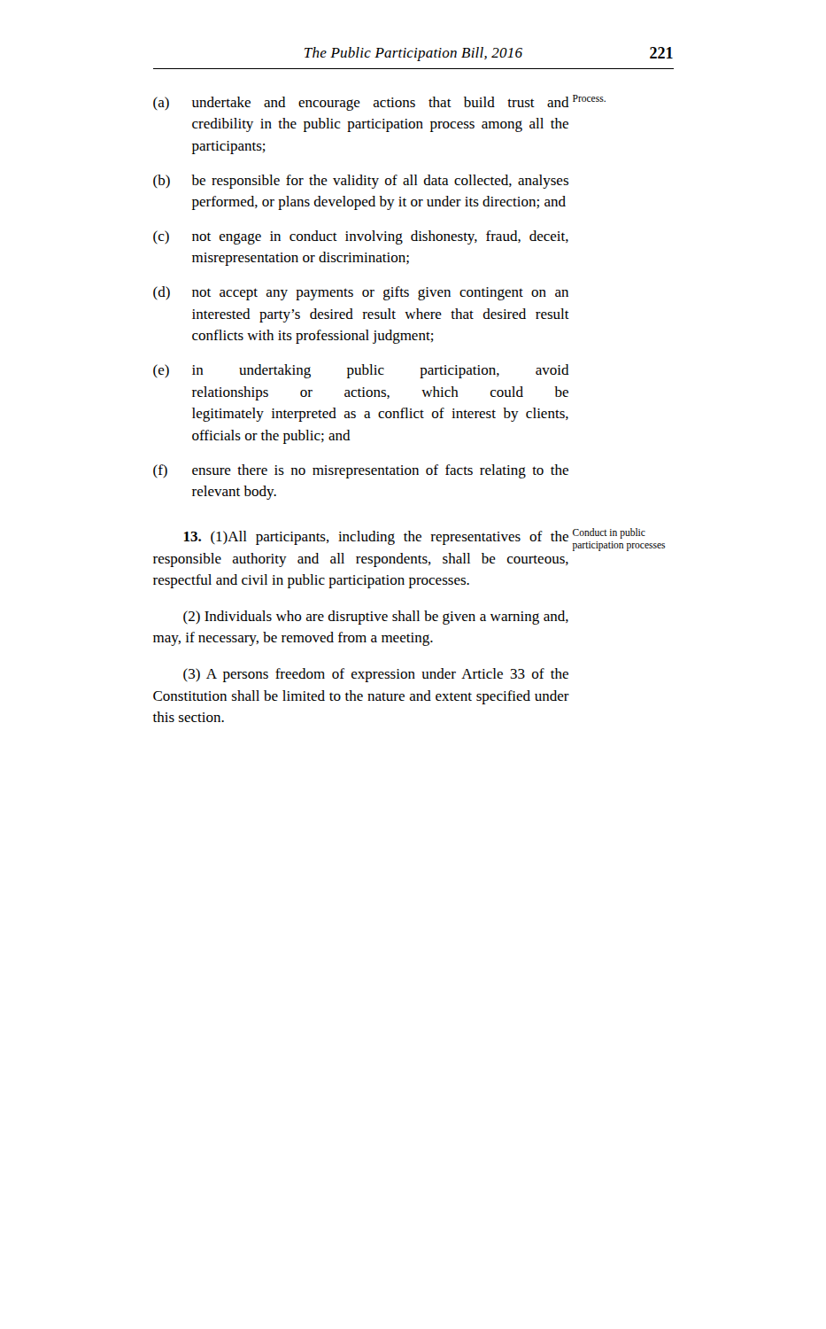The Public Participation Bill, 2016 221
Process.
(a) undertake and encourage actions that build trust and credibility in the public participation process among all the participants;
(b) be responsible for the validity of all data collected, analyses performed, or plans developed by it or under its direction; and
(c) not engage in conduct involving dishonesty, fraud, deceit, misrepresentation or discrimination;
(d) not accept any payments or gifts given contingent on an interested party’s desired result where that desired result conflicts with its professional judgment;
(e) in undertaking public participation, avoid relationships or actions, which could be legitimately interpreted as a conflict of interest by clients, officials or the public; and
(f) ensure there is no misrepresentation of facts relating to the relevant body.
Conduct in public participation processes
13. (1)All participants, including the representatives of the responsible authority and all respondents, shall be courteous, respectful and civil in public participation processes.
(2) Individuals who are disruptive shall be given a warning and, may, if necessary, be removed from a meeting.
(3) A persons freedom of expression under Article 33 of the Constitution shall be limited to the nature and extent specified under this section.